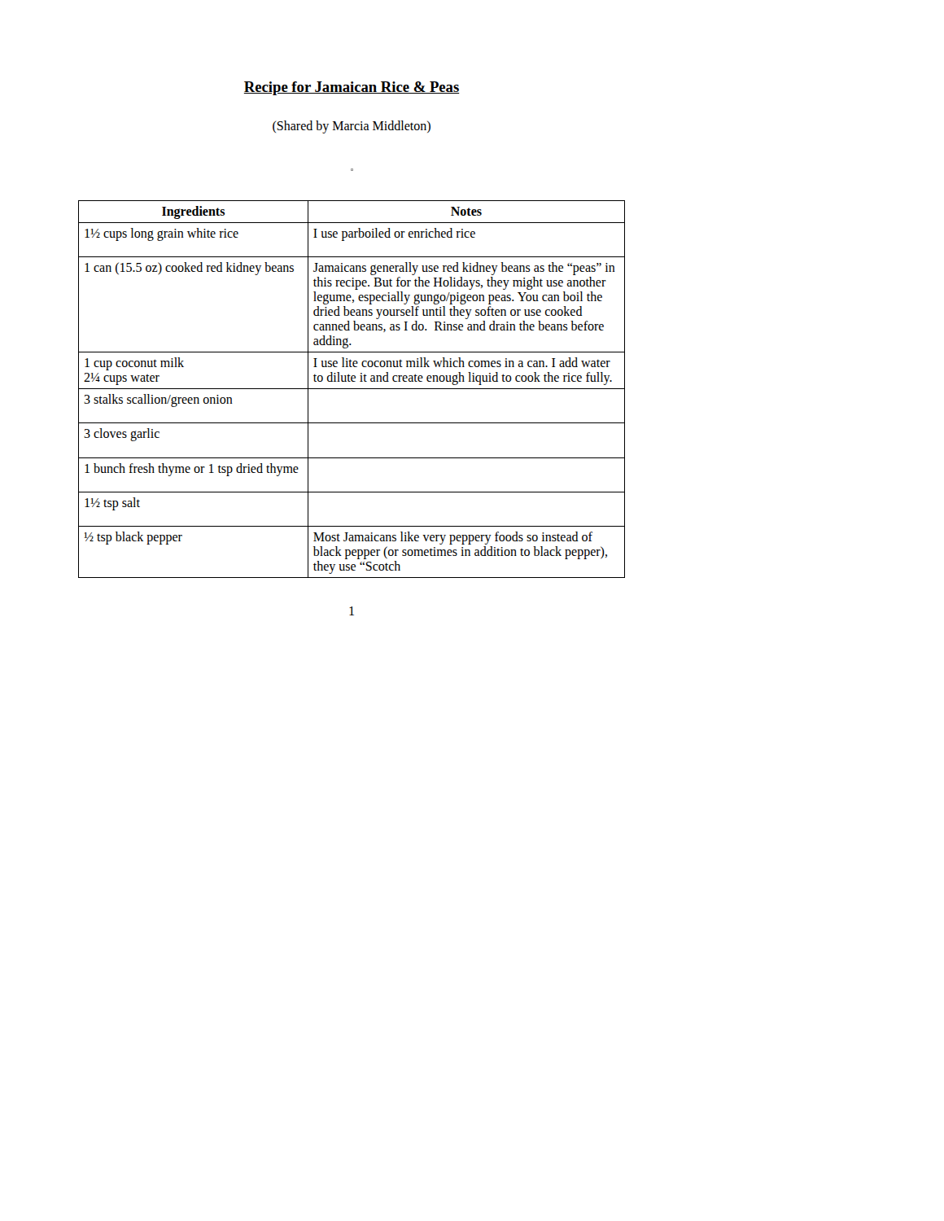Recipe for Jamaican Rice & Peas
(Shared by Marcia Middleton)
| Ingredients | Notes |
| --- | --- |
| 1½ cups long grain white rice | I use parboiled or enriched rice |
| 1 can (15.5 oz) cooked red kidney beans | Jamaicans generally use red kidney beans as the “peas” in this recipe. But for the Holidays, they might use another legume, especially gungo/pigeon peas. You can boil the dried beans yourself until they soften or use cooked canned beans, as I do. Rinse and drain the beans before adding. |
| 1 cup coconut milk 2¼ cups water | I use lite coconut milk which comes in a can. I add water to dilute it and create enough liquid to cook the rice fully. |
| 3 stalks scallion/green onion | |
| 3 cloves garlic | |
| 1 bunch fresh thyme or 1 tsp dried thyme | |
| 1½ tsp salt | |
| ½ tsp black pepper | Most Jamaicans like very peppery foods so instead of black pepper (or sometimes in addition to black pepper), they use “Scotch |
1